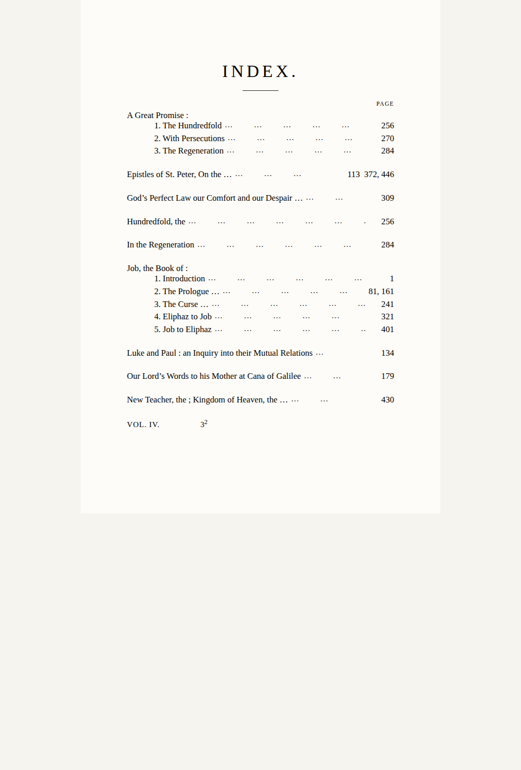INDEX.
page
A Great Promise :
1. The Hundredfold … … … … … 256
2. With Persecutions … … … … … 270
3. The Regeneration … … … … … 284
Epistles of St. Peter, On the … … … … 113 372, 446
God’s Perfect Law our Comfort and our Despair … … … 309
Hundredfold, the … … … … … … … 256
In the Regeneration … … … … … … … 284
Job, the Book of :
1. Introduction … … … … … … 1
2. The Prologue … … … … … … 81, 161
3. The Curse … … … … … … … 241
4. Eliphaz to Job … … … … … 321
5. Job to Eliphaz … … … … … … 401
Luke and Paul : an Inquiry into their Mutual Relations … 134
Our Lord’s Words to his Mother at Cana of Galilee … … 179
New Teacher, the ; Kingdom of Heaven, the … … … 430
VOL. IV. 32